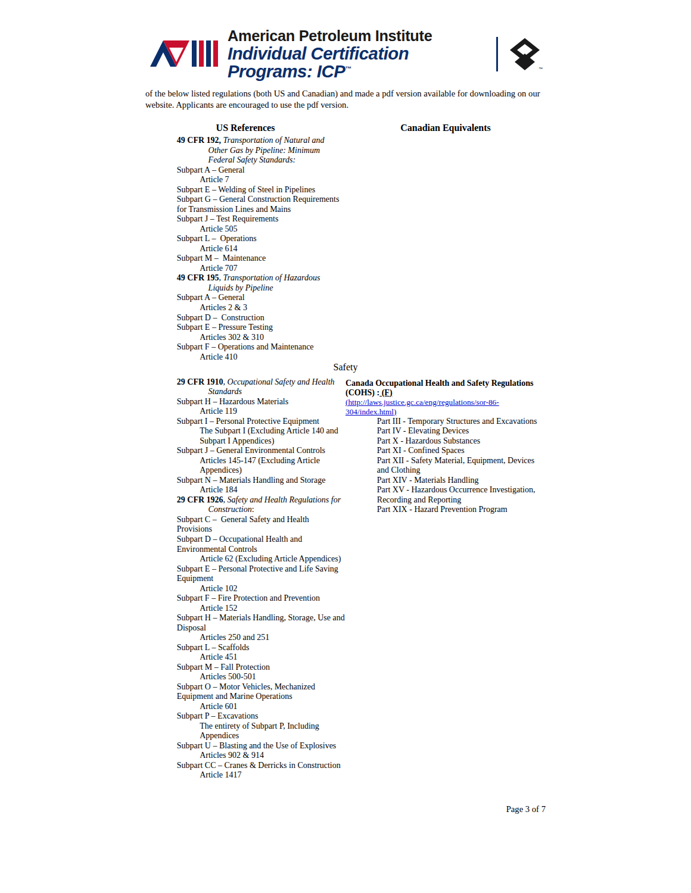American Petroleum Institute
Individual Certification Programs: ICP™
™
of the below listed regulations (both US and Canadian) and made a pdf version available for downloading on our website. Applicants are encouraged to use the pdf version.
| US References | Canadian Equivalents |
| --- | --- |
| 49 CFR 192, Transportation of Natural and Other Gas by Pipeline: Minimum Federal Safety Standards: Subpart A – General Article 7 Subpart E – Welding of Steel in Pipelines Subpart G – General Construction Requirements for Transmission Lines and Mains Subpart J – Test Requirements Article 505 Subpart L – Operations Article 614 Subpart M – Maintenance Article 707 49 CFR 195 , Transportation of Hazardous Liquids by Pipeline Subpart A – General Articles 2 & 3 Subpart D – Construction Subpart E – Pressure Testing Articles 302 & 310 Subpart F – Operations and Maintenance Article 410 | |
| Safety |
| 29 CFR 1910 , Occupational Safety and Health Standards Subpart H – Hazardous Materials Article 119 Subpart I – Personal Protective Equipment The Subpart I (Excluding Article 140 and Subpart I Appendices) Subpart J – General Environmental Controls Articles 145-147 (Excluding Article Appendices) Subpart N – Materials Handling and Storage Article 184 29 CFR 1926 , Safety and Health Regulations for Construction : Subpart C – General Safety and Health Provisions Subpart D – Occupational Health and Environmental Controls Article 62 (Excluding Article Appendices) Subpart E – Personal Protective and Life Saving Equipment Article 102 Subpart F – Fire Protection and Prevention Article 152 Subpart H – Materials Handling, Storage, Use and Disposal Articles 250 and 251 Subpart L – Scaffolds Article 451 Subpart M – Fall Protection Articles 500-501 Subpart O – Motor Vehicles, Mechanized Equipment and Marine Operations Article 601 Subpart P – Excavations The entirety of Subpart P, Including Appendices Subpart U – Blasting and the Use of Explosives Articles 902 & 914 Subpart CC – Cranes & Derricks in Construction Article 1417 | Canada Occupational Health and Safety Regulations (COHS) : (F) (http://laws.justice.gc.ca/eng/regulations/sor-86-304/index.html) Part III - Temporary Structures and Excavations Part IV - Elevating Devices Part X - Hazardous Substances Part XI - Confined Spaces Part XII - Safety Material, Equipment, Devices and Clothing Part XIV - Materials Handling Part XV - Hazardous Occurrence Investigation, Recording and Reporting Part XIX - Hazard Prevention Program |
Page 3 of 7